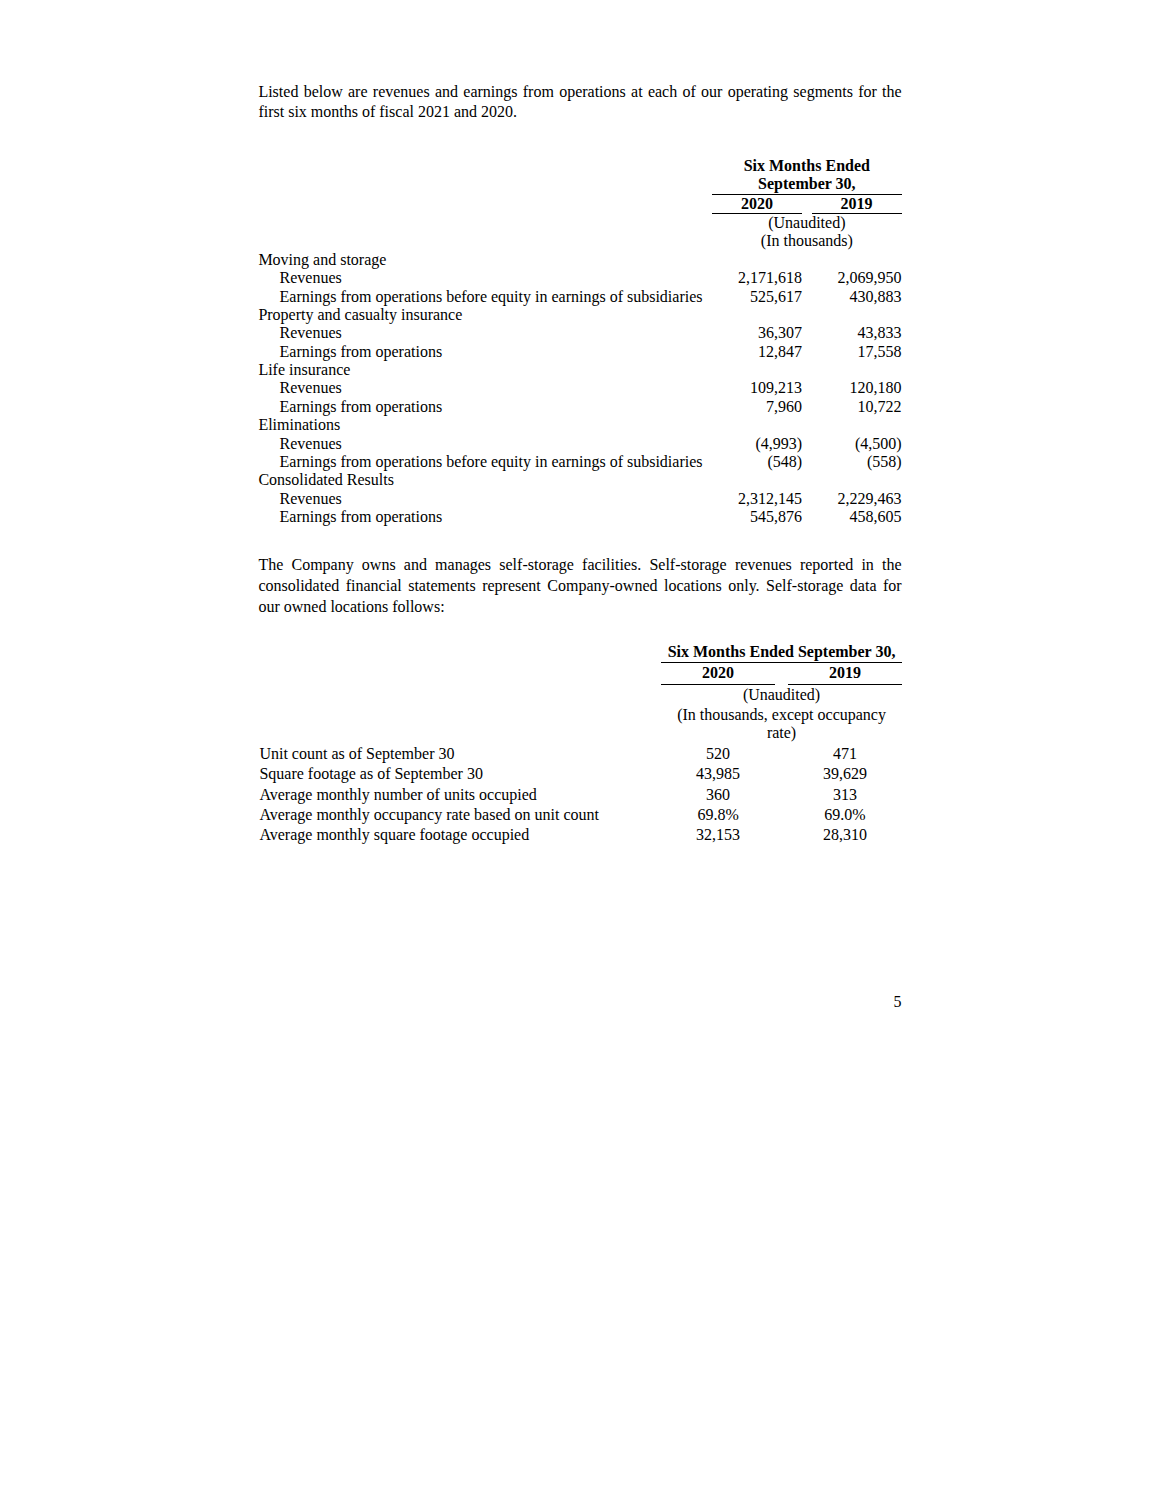Listed below are revenues and earnings from operations at each of our operating segments for the first six months of fiscal 2021 and 2020.
| | | Six Months Ended September 30, |
| | | 2020 | | 2019 |
| | | (Unaudited) |
| | | (In thousands) |
| Moving and storage | | | | |
| Revenues | | 2,171,618 | | 2,069,950 |
| Earnings from operations before equity in earnings of subsidiaries | | 525,617 | | 430,883 |
| Property and casualty insurance | | | | |
| Revenues | | 36,307 | | 43,833 |
| Earnings from operations | | 12,847 | | 17,558 |
| Life insurance | | | | |
| Revenues | | 109,213 | | 120,180 |
| Earnings from operations | | 7,960 | | 10,722 |
| Eliminations | | | | |
| Revenues | | (4,993) | | (4,500) |
| Earnings from operations before equity in earnings of subsidiaries | | (548) | | (558) |
| Consolidated Results | | | | |
| Revenues | | 2,312,145 | | 2,229,463 |
| Earnings from operations | | 545,876 | | 458,605 |
The Company owns and manages self-storage facilities. Self-storage revenues reported in the consolidated financial statements represent Company-owned locations only. Self-storage data for our owned locations follows:
| | | Six Months Ended September 30, |
| | | 2020 | | 2019 |
| | | (Unaudited) |
| | | (In thousands, except occupancy rate) |
| Unit count as of September 30 | | 520 | | 471 |
| Square footage as of September 30 | | 43,985 | | 39,629 |
| Average monthly number of units occupied | | 360 | | 313 |
| Average monthly occupancy rate based on unit count | | 69.8% | | 69.0% |
| Average monthly square footage occupied | | 32,153 | | 28,310 |
5